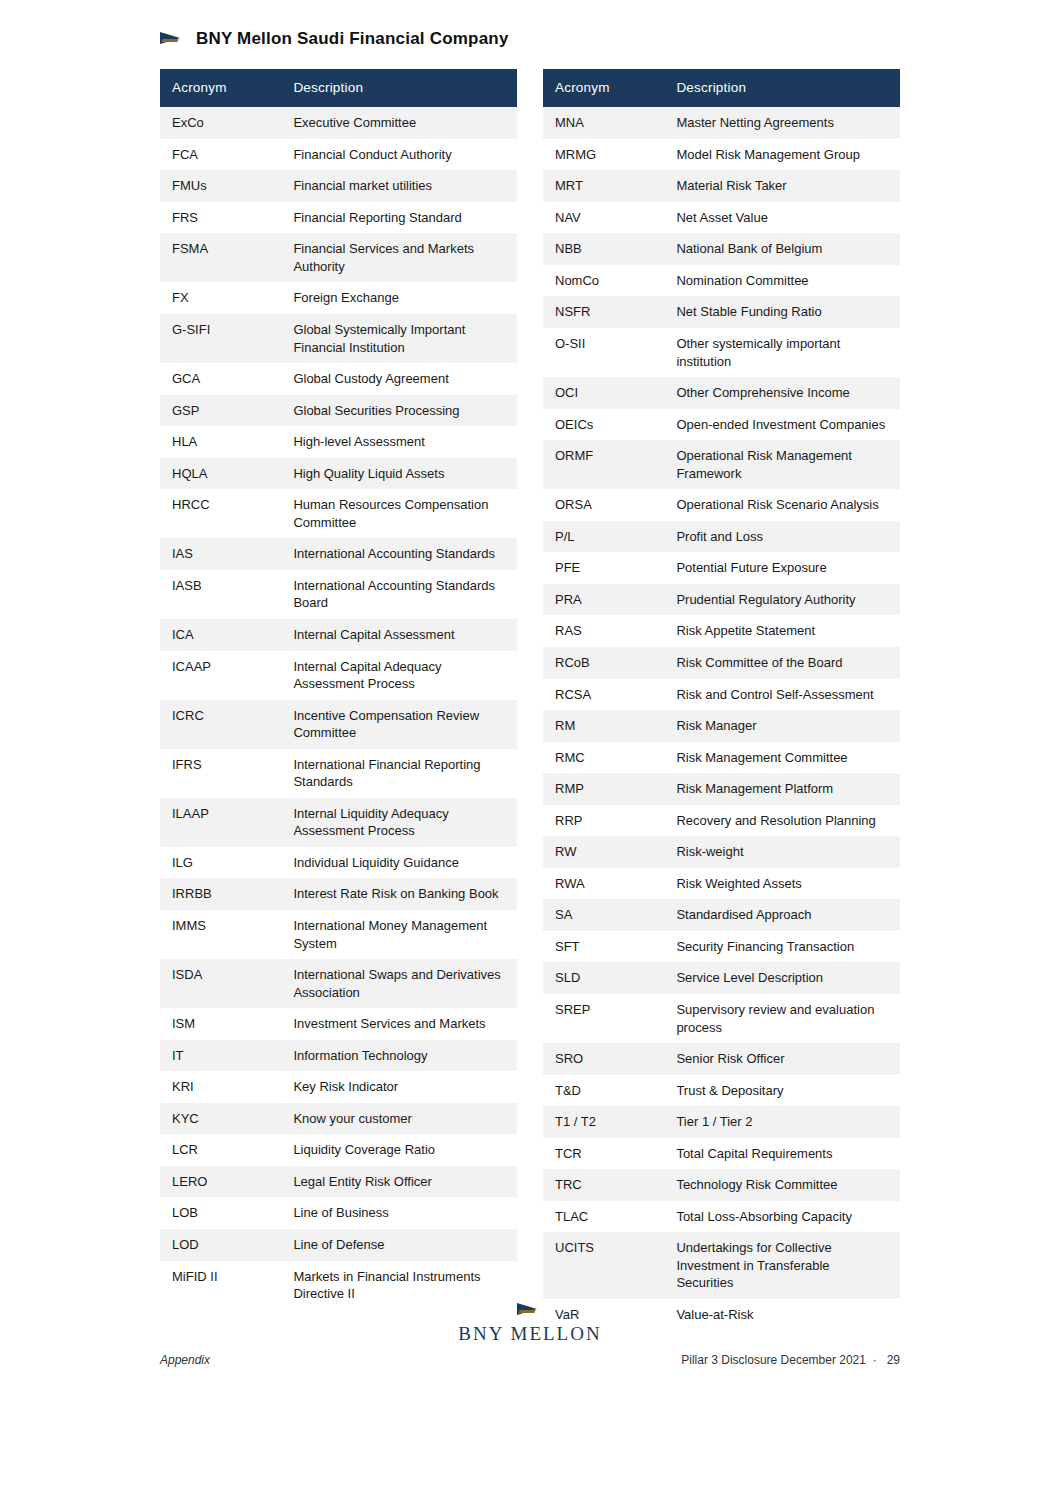BNY Mellon Saudi Financial Company
| Acronym | Description |
| --- | --- |
| ExCo | Executive Committee |
| FCA | Financial Conduct Authority |
| FMUs | Financial market utilities |
| FRS | Financial Reporting Standard |
| FSMA | Financial Services and Markets Authority |
| FX | Foreign Exchange |
| G-SIFI | Global Systemically Important Financial Institution |
| GCA | Global Custody Agreement |
| GSP | Global Securities Processing |
| HLA | High-level Assessment |
| HQLA | High Quality Liquid Assets |
| HRCC | Human Resources Compensation Committee |
| IAS | International Accounting Standards |
| IASB | International Accounting Standards Board |
| ICA | Internal Capital Assessment |
| ICAAP | Internal Capital Adequacy Assessment Process |
| ICRC | Incentive Compensation Review Committee |
| IFRS | International Financial Reporting Standards |
| ILAAP | Internal Liquidity Adequacy Assessment Process |
| ILG | Individual Liquidity Guidance |
| IRRBB | Interest Rate Risk on Banking Book |
| IMMS | International Money Management System |
| ISDA | International Swaps and Derivatives Association |
| ISM | Investment Services and Markets |
| IT | Information Technology |
| KRI | Key Risk Indicator |
| KYC | Know your customer |
| LCR | Liquidity Coverage Ratio |
| LERO | Legal Entity Risk Officer |
| LOB | Line of Business |
| LOD | Line of Defense |
| MiFID II | Markets in Financial Instruments Directive II |
| Acronym | Description |
| --- | --- |
| MNA | Master Netting Agreements |
| MRMG | Model Risk Management Group |
| MRT | Material Risk Taker |
| NAV | Net Asset Value |
| NBB | National Bank of Belgium |
| NomCo | Nomination Committee |
| NSFR | Net Stable Funding Ratio |
| O-SII | Other systemically important institution |
| OCI | Other Comprehensive Income |
| OEICs | Open-ended Investment Companies |
| ORMF | Operational Risk Management Framework |
| ORSA | Operational Risk Scenario Analysis |
| P/L | Profit and Loss |
| PFE | Potential Future Exposure |
| PRA | Prudential Regulatory Authority |
| RAS | Risk Appetite Statement |
| RCoB | Risk Committee of the Board |
| RCSA | Risk and Control Self-Assessment |
| RM | Risk Manager |
| RMC | Risk Management Committee |
| RMP | Risk Management Platform |
| RRP | Recovery and Resolution Planning |
| RW | Risk-weight |
| RWA | Risk Weighted Assets |
| SA | Standardised Approach |
| SFT | Security Financing Transaction |
| SLD | Service Level Description |
| SREP | Supervisory review and evaluation process |
| SRO | Senior Risk Officer |
| T&D | Trust & Depositary |
| T1 / T2 | Tier 1 / Tier 2 |
| TCR | Total Capital Requirements |
| TRC | Technology Risk Committee |
| TLAC | Total Loss-Absorbing Capacity |
| UCITS | Undertakings for Collective Investment in Transferable Securities |
| VaR | Value-at-Risk |
BNY MELLON
Appendix
Pillar 3 Disclosure December 2021 ·29